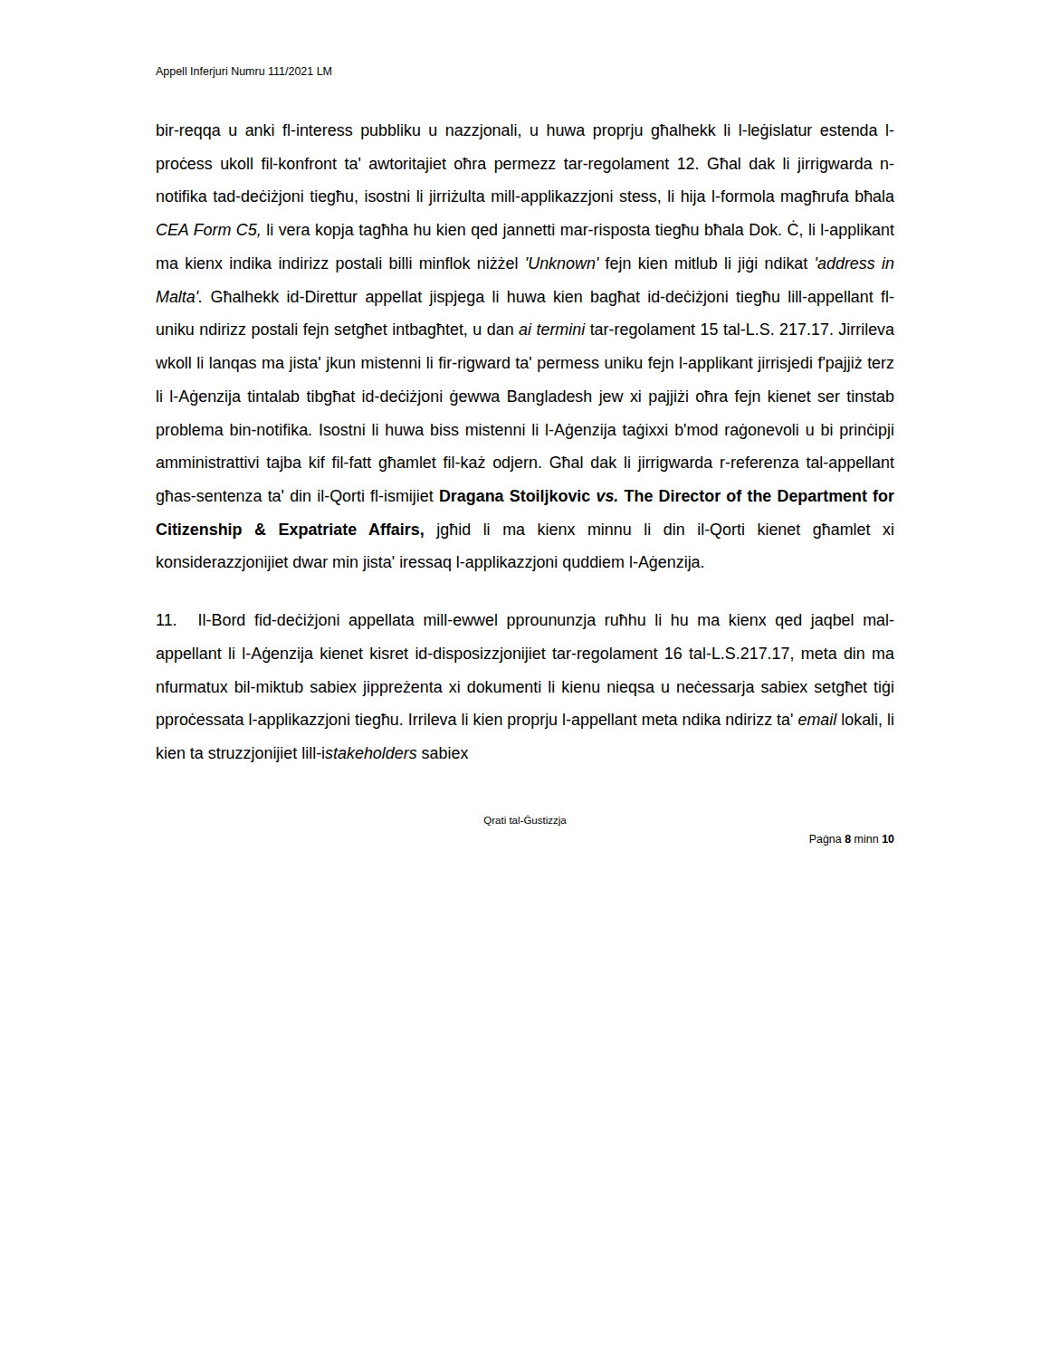Appell Inferjuri Numru 111/2021 LM
bir-reqqa u anki fl-interess pubbliku u nazzjonali, u huwa proprju għalhekk li l-leġislatur estenda l-proċess ukoll fil-konfront ta' awtoritajiet oħra permezz tar-regolament 12. Għal dak li jirrigwarda n-notifika tad-deċiżjoni tiegħu, isostni li jirriżulta mill-applikazzjoni stess, li hija l-formola magħrufa bħala CEA Form C5, li vera kopja tagħha hu kien qed jannetti mar-risposta tiegħu bħala Dok. Ċ, li l-applikant ma kienx indika indirizz postali billi minflok niżżel 'Unknown' fejn kien mitlub li jiġi ndikat 'address in Malta'. Għalhekk id-Direttur appellat jispjega li huwa kien bagħat id-deċiżjoni tiegħu lill-appellant fl-uniku ndirizz postali fejn setgħet intbagħtet, u dan ai termini tar-regolament 15 tal-L.S. 217.17. Jirrileva wkoll li lanqas ma jista' jkun mistenni li fir-rigward ta' permess uniku fejn l-applikant jirrisjedi f'pajjiż terz li l-Aġenzija tintalab tibgħat id-deċiżjoni ġewwa Bangladesh jew xi pajjiżi oħra fejn kienet ser tinstab problema bin-notifika. Isostni li huwa biss mistenni li l-Aġenzija taġixxi b'mod raġonevoli u bi prinċipji amministrattivi tajba kif fil-fatt għamlet fil-każ odjern. Għal dak li jirrigwarda r-referenza tal-appellant għas-sentenza ta' din il-Qorti fl-ismijiet Dragana Stoiljkovic vs. The Director of the Department for Citizenship & Expatriate Affairs, jgħid li ma kienx minnu li din il-Qorti kienet għamlet xi konsiderazzjonijiet dwar min jista' iressaq l-applikazzjoni quddiem l-Aġenzija.
11. Il-Bord fid-deċiżjoni appellata mill-ewwel pproununzja ruħhu li hu ma kienx qed jaqbel mal-appellant li l-Aġenzija kienet kisret id-disposizzjonijiet tar-regolament 16 tal-L.S.217.17, meta din ma nfurmatux bil-miktub sabiex jippreżenta xi dokumenti li kienu nieqsa u neċessarja sabiex setgħet tiġi pproċessata l-applikazzjoni tiegħu. Irrileva li kien proprju l-appellant meta ndika ndirizz ta' email lokali, li kien ta struzzjonijiet lill-istakeholders sabiex
Qrati tal-Ġustizzja Paġna 8 minn 10